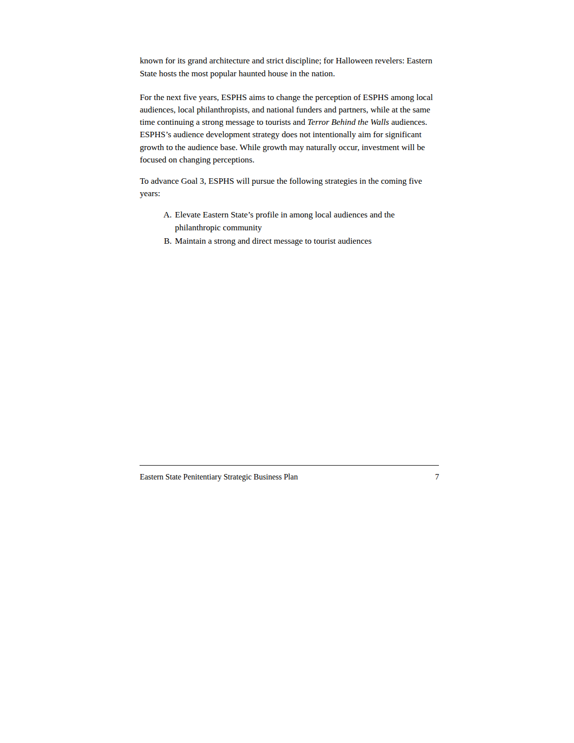known for its grand architecture and strict discipline; for Halloween revelers: Eastern State hosts the most popular haunted house in the nation.
For the next five years, ESPHS aims to change the perception of ESPHS among local audiences, local philanthropists, and national funders and partners, while at the same time continuing a strong message to tourists and Terror Behind the Walls audiences. ESPHS’s audience development strategy does not intentionally aim for significant growth to the audience base. While growth may naturally occur, investment will be focused on changing perceptions.
To advance Goal 3, ESPHS will pursue the following strategies in the coming five years:
Elevate Eastern State’s profile in among local audiences and the philanthropic community
Maintain a strong and direct message to tourist audiences
Eastern State Penitentiary Strategic Business Plan 7